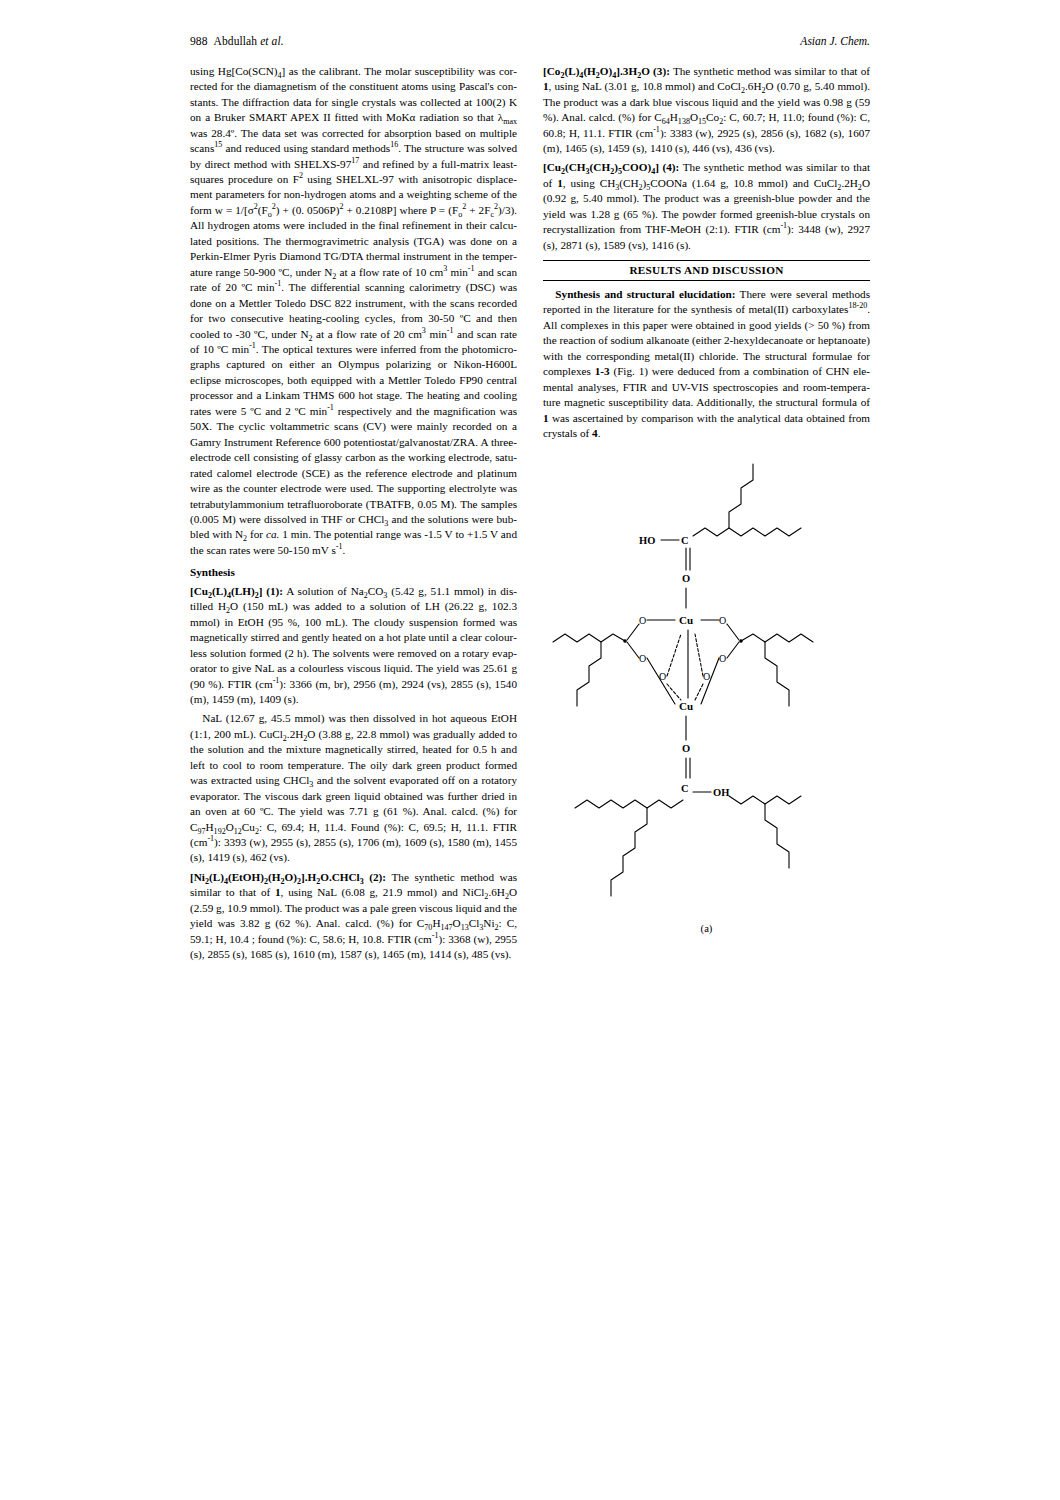988 Abdullah et al.
Asian J. Chem.
using Hg[Co(SCN)4] as the calibrant. The molar susceptibility was corrected for the diamagnetism of the constituent atoms using Pascal's constants. The diffraction data for single crystals was collected at 100(2) K on a Bruker SMART APEX II fitted with MoKα radiation so that λmax was 28.4º. The data set was corrected for absorption based on multiple scans15 and reduced using standard methods16. The structure was solved by direct method with SHELXS-9717 and refined by a full-matrix least-squares procedure on F2 using SHELXL-97 with anisotropic displacement parameters for non-hydrogen atoms and a weighting scheme of the form w = 1/[σ2(Fo2) + (0. 0506P)2 + 0.2108P] where P = (Fo2 + 2Fc2)/3). All hydrogen atoms were included in the final refinement in their calculated positions. The thermogravimetric analysis (TGA) was done on a Perkin-Elmer Pyris Diamond TG/DTA thermal instrument in the temperature range 50-900 ºC, under N2 at a flow rate of 10 cm3 min-1 and scan rate of 20 ºC min-1. The differential scanning calorimetry (DSC) was done on a Mettler Toledo DSC 822 instrument, with the scans recorded for two consecutive heating-cooling cycles, from 30-50 ºC and then cooled to -30 ºC, under N2 at a flow rate of 20 cm3 min-1 and scan rate of 10 ºC min-1. The optical textures were inferred from the photomicrographs captured on either an Olympus polarizing or Nikon-H600L eclipse microscopes, both equipped with a Mettler Toledo FP90 central processor and a Linkam THMS 600 hot stage. The heating and cooling rates were 5 ºC and 2 ºC min-1 respectively and the magnification was 50X. The cyclic voltammetric scans (CV) were mainly recorded on a Gamry Instrument Reference 600 potentiostat/galvanostat/ZRA. A three-electrode cell consisting of glassy carbon as the working electrode, saturated calomel electrode (SCE) as the reference electrode and platinum wire as the counter electrode were used. The supporting electrolyte was tetrabutylammonium tetrafluoroborate (TBATFB, 0.05 M). The samples (0.005 M) were dissolved in THF or CHCl3 and the solutions were bubbled with N2 for ca. 1 min. The potential range was -1.5 V to +1.5 V and the scan rates were 50-150 mV s-1.
Synthesis
[Cu2(L)4(LH)2] (1): A solution of Na2CO3 (5.42 g, 51.1 mmol) in distilled H2O (150 mL) was added to a solution of LH (26.22 g, 102.3 mmol) in EtOH (95 %, 100 mL). The cloudy suspension formed was magnetically stirred and gently heated on a hot plate until a clear colourless solution formed (2 h). The solvents were removed on a rotary evaporator to give NaL as a colourless viscous liquid. The yield was 25.61 g (90 %). FTIR (cm-1): 3366 (m, br), 2956 (m), 2924 (vs), 2855 (s), 1540 (m), 1459 (m), 1409 (s).
NaL (12.67 g, 45.5 mmol) was then dissolved in hot aqueous EtOH (1:1, 200 mL). CuCl2.2H2O (3.88 g, 22.8 mmol) was gradually added to the solution and the mixture magnetically stirred, heated for 0.5 h and left to cool to room temperature. The oily dark green product formed was extracted using CHCl3 and the solvent evaporated off on a rotatory evaporator. The viscous dark green liquid obtained was further dried in an oven at 60 ºC. The yield was 7.71 g (61 %). Anal. calcd. (%) for C97H192O12Cu2: C, 69.4; H, 11.4. Found (%): C, 69.5; H, 11.1. FTIR (cm-1): 3393 (w), 2955 (s), 2855 (s), 1706 (m), 1609 (s), 1580 (m), 1455 (s), 1419 (s), 462 (vs).
[Ni2(L)4(EtOH)2(H2O)2].H2O.CHCl3 (2): The synthetic method was similar to that of 1, using NaL (6.08 g, 21.9 mmol) and NiCl2.6H2O (2.59 g, 10.9 mmol). The product was a pale green viscous liquid and the yield was 3.82 g (62 %). Anal. calcd. (%) for C70H147O13Cl3Ni2: C, 59.1; H, 10.4 ; found (%): C, 58.6; H, 10.8. FTIR (cm-1): 3368 (w), 2955 (s), 2855 (s), 1685 (s), 1610 (m), 1587 (s), 1465 (m), 1414 (s), 485 (vs).
[Co2(L)4(H2O)4].3H2O (3): The synthetic method was similar to that of 1, using NaL (3.01 g, 10.8 mmol) and CoCl2.6H2O (0.70 g, 5.40 mmol). The product was a dark blue viscous liquid and the yield was 0.98 g (59 %). Anal. calcd. (%) for C64H138O15Co2: C, 60.7; H, 11.0; found (%): C, 60.8; H, 11.1. FTIR (cm-1): 3383 (w), 2925 (s), 2856 (s), 1682 (s), 1607 (m), 1465 (s), 1459 (s), 1410 (s), 446 (vs), 436 (vs).
[Cu2(CH3(CH2)5COO)4] (4): The synthetic method was similar to that of 1, using CH3(CH2)5COONa (1.64 g, 10.8 mmol) and CuCl2.2H2O (0.92 g, 5.40 mmol). The product was a greenish-blue powder and the yield was 1.28 g (65 %). The powder formed greenish-blue crystals on recrystallization from THF-MeOH (2:1). FTIR (cm-1): 3448 (w), 2927 (s), 2871 (s), 1589 (vs), 1416 (s).
RESULTS AND DISCUSSION
Synthesis and structural elucidation: There were several methods reported in the literature for the synthesis of metal(II) carboxylates18-20. All complexes in this paper were obtained in good yields (> 50 %) from the reaction of sodium alkanoate (either 2-hexyldecanoate or heptanoate) with the corresponding metal(II) chloride. The structural formulae for complexes 1-3 (Fig. 1) were deduced from a combination of CHN elemental analyses, FTIR and UV-VIS spectroscopies and room-temperature magnetic susceptibility data. Additionally, the structural formula of 1 was ascertained by comparison with the analytical data obtained from crystals of 4.
HO C O Cu Cu O O O O O O O C OH
(a)